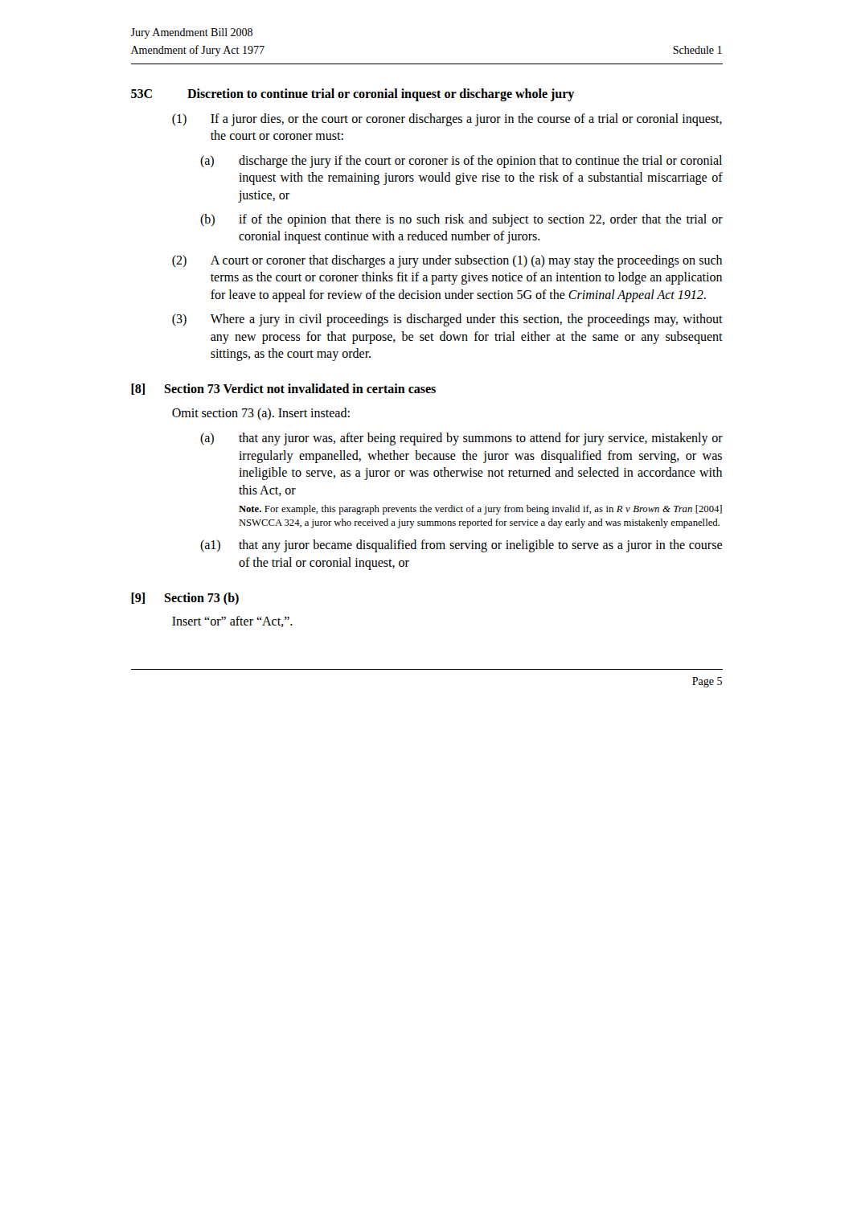Jury Amendment Bill 2008
Amendment of Jury Act 1977
Schedule 1
53C Discretion to continue trial or coronial inquest or discharge whole jury
(1) If a juror dies, or the court or coroner discharges a juror in the course of a trial or coronial inquest, the court or coroner must:
(a) discharge the jury if the court or coroner is of the opinion that to continue the trial or coronial inquest with the remaining jurors would give rise to the risk of a substantial miscarriage of justice, or
(b) if of the opinion that there is no such risk and subject to section 22, order that the trial or coronial inquest continue with a reduced number of jurors.
(2) A court or coroner that discharges a jury under subsection (1) (a) may stay the proceedings on such terms as the court or coroner thinks fit if a party gives notice of an intention to lodge an application for leave to appeal for review of the decision under section 5G of the Criminal Appeal Act 1912.
(3) Where a jury in civil proceedings is discharged under this section, the proceedings may, without any new process for that purpose, be set down for trial either at the same or any subsequent sittings, as the court may order.
[8] Section 73 Verdict not invalidated in certain cases
Omit section 73 (a). Insert instead:
(a) that any juror was, after being required by summons to attend for jury service, mistakenly or irregularly empanelled, whether because the juror was disqualified from serving, or was ineligible to serve, as a juror or was otherwise not returned and selected in accordance with this Act, or
Note. For example, this paragraph prevents the verdict of a jury from being invalid if, as in R v Brown & Tran [2004] NSWCCA 324, a juror who received a jury summons reported for service a day early and was mistakenly empanelled.
(a1) that any juror became disqualified from serving or ineligible to serve as a juror in the course of the trial or coronial inquest, or
[9] Section 73 (b)
Insert “or” after “Act,”.
Page 5